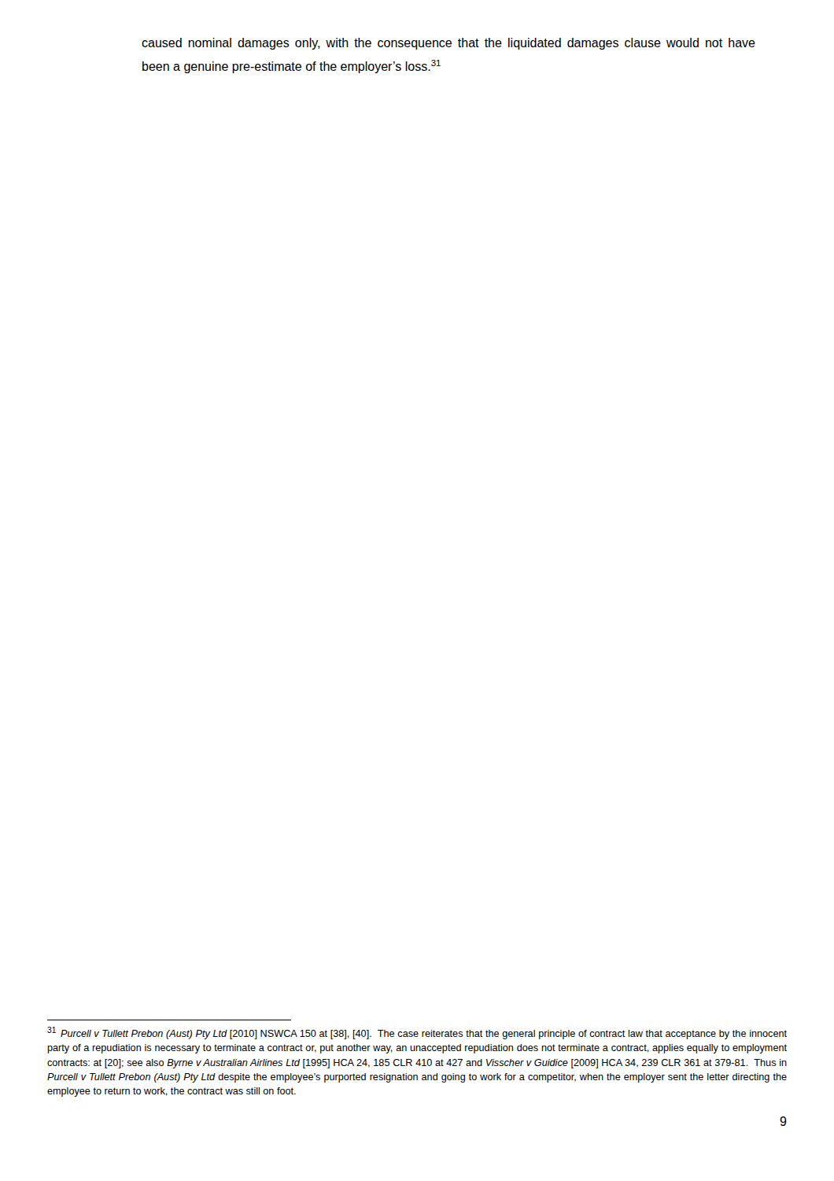caused nominal damages only, with the consequence that the liquidated damages clause would not have been a genuine pre-estimate of the employer’s loss.31
31 Purcell v Tullett Prebon (Aust) Pty Ltd [2010] NSWCA 150 at [38], [40]. The case reiterates that the general principle of contract law that acceptance by the innocent party of a repudiation is necessary to terminate a contract or, put another way, an unaccepted repudiation does not terminate a contract, applies equally to employment contracts: at [20]; see also Byrne v Australian Airlines Ltd [1995] HCA 24, 185 CLR 410 at 427 and Visscher v Guidice [2009] HCA 34, 239 CLR 361 at 379-81. Thus in Purcell v Tullett Prebon (Aust) Pty Ltd despite the employee’s purported resignation and going to work for a competitor, when the employer sent the letter directing the employee to return to work, the contract was still on foot.
9